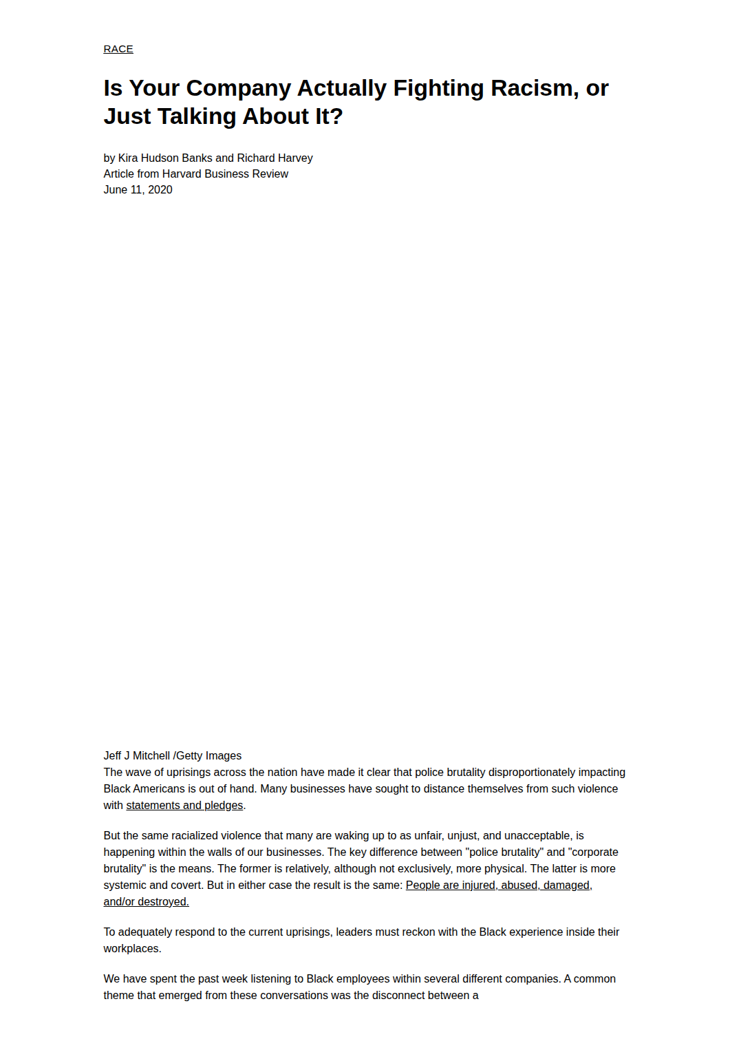RACE
Is Your Company Actually Fighting Racism, or Just Talking About It?
by Kira Hudson Banks and Richard Harvey Article from Harvard Business Review June 11, 2020
Jeff J Mitchell /Getty Images
The wave of uprisings across the nation have made it clear that police brutality disproportionately impacting Black Americans is out of hand. Many businesses have sought to distance themselves from such violence with statements and pledges.
But the same racialized violence that many are waking up to as unfair, unjust, and unacceptable, is happening within the walls of our businesses. The key difference between "police brutality" and "corporate brutality" is the means. The former is relatively, although not exclusively, more physical. The latter is more systemic and covert. But in either case the result is the same: People are injured, abused, damaged, and/or destroyed.
To adequately respond to the current uprisings, leaders must reckon with the Black experience inside their workplaces.
We have spent the past week listening to Black employees within several different companies. A common theme that emerged from these conversations was the disconnect between a